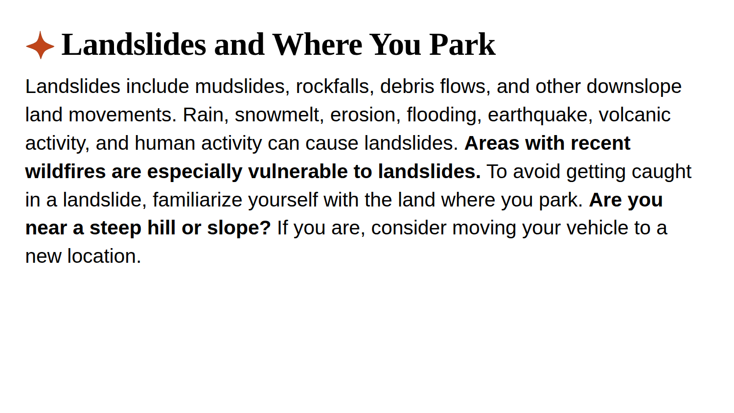Landslides and Where You Park
Landslides include mudslides, rockfalls, debris flows, and other downslope land movements. Rain, snowmelt, erosion, flooding, earthquake, volcanic activity, and human activity can cause landslides. Areas with recent wildfires are especially vulnerable to landslides. To avoid getting caught in a landslide, familiarize yourself with the land where you park. Are you near a steep hill or slope? If you are, consider moving your vehicle to a new location.